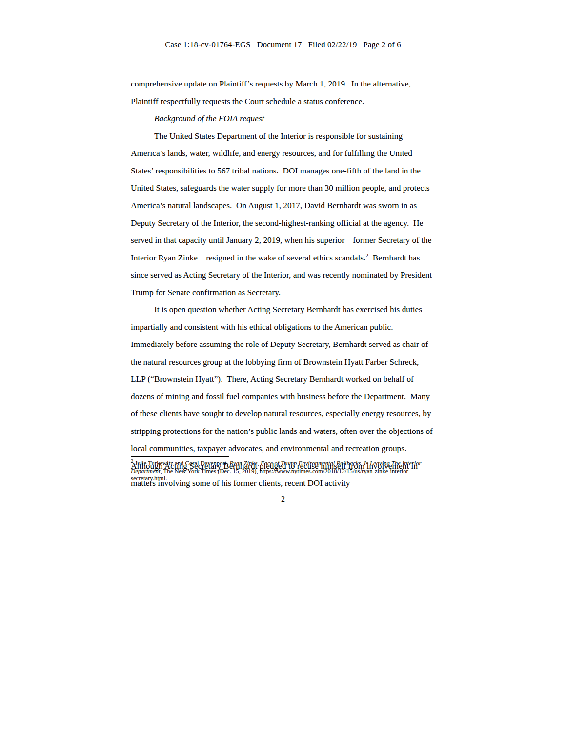Case 1:18-cv-01764-EGS Document 17 Filed 02/22/19 Page 2 of 6
comprehensive update on Plaintiff’s requests by March 1, 2019. In the alternative, Plaintiff respectfully requests the Court schedule a status conference.
Background of the FOIA request
The United States Department of the Interior is responsible for sustaining America’s lands, water, wildlife, and energy resources, and for fulfilling the United States’ responsibilities to 567 tribal nations. DOI manages one-fifth of the land in the United States, safeguards the water supply for more than 30 million people, and protects America’s natural landscapes. On August 1, 2017, David Bernhardt was sworn in as Deputy Secretary of the Interior, the second-highest-ranking official at the agency. He served in that capacity until January 2, 2019, when his superior—former Secretary of the Interior Ryan Zinke—resigned in the wake of several ethics scandals.2 Bernhardt has since served as Acting Secretary of the Interior, and was recently nominated by President Trump for Senate confirmation as Secretary.
It is open question whether Acting Secretary Bernhardt has exercised his duties impartially and consistent with his ethical obligations to the American public. Immediately before assuming the role of Deputy Secretary, Bernhardt served as chair of the natural resources group at the lobbying firm of Brownstein Hyatt Farber Schreck, LLP (“Brownstein Hyatt”). There, Acting Secretary Bernhardt worked on behalf of dozens of mining and fossil fuel companies with business before the Department. Many of these clients have sought to develop natural resources, especially energy resources, by stripping protections for the nation’s public lands and waters, often over the objections of local communities, taxpayer advocates, and environmental and recreation groups. Although Acting Secretary Bernhardt pledged to recuse himself from involvement in matters involving some of his former clients, recent DOI activity
2 Julie Turkewitz and Coral Davenport, Ryan Zinke, Face of Trump Environmental Rollbacks, Is Leaving The Interior Department, The New York Times (Dec. 15, 2019), https://www.nytimes.com/2018/12/15/us/ryan-zinke-interior-secretary.html.
2